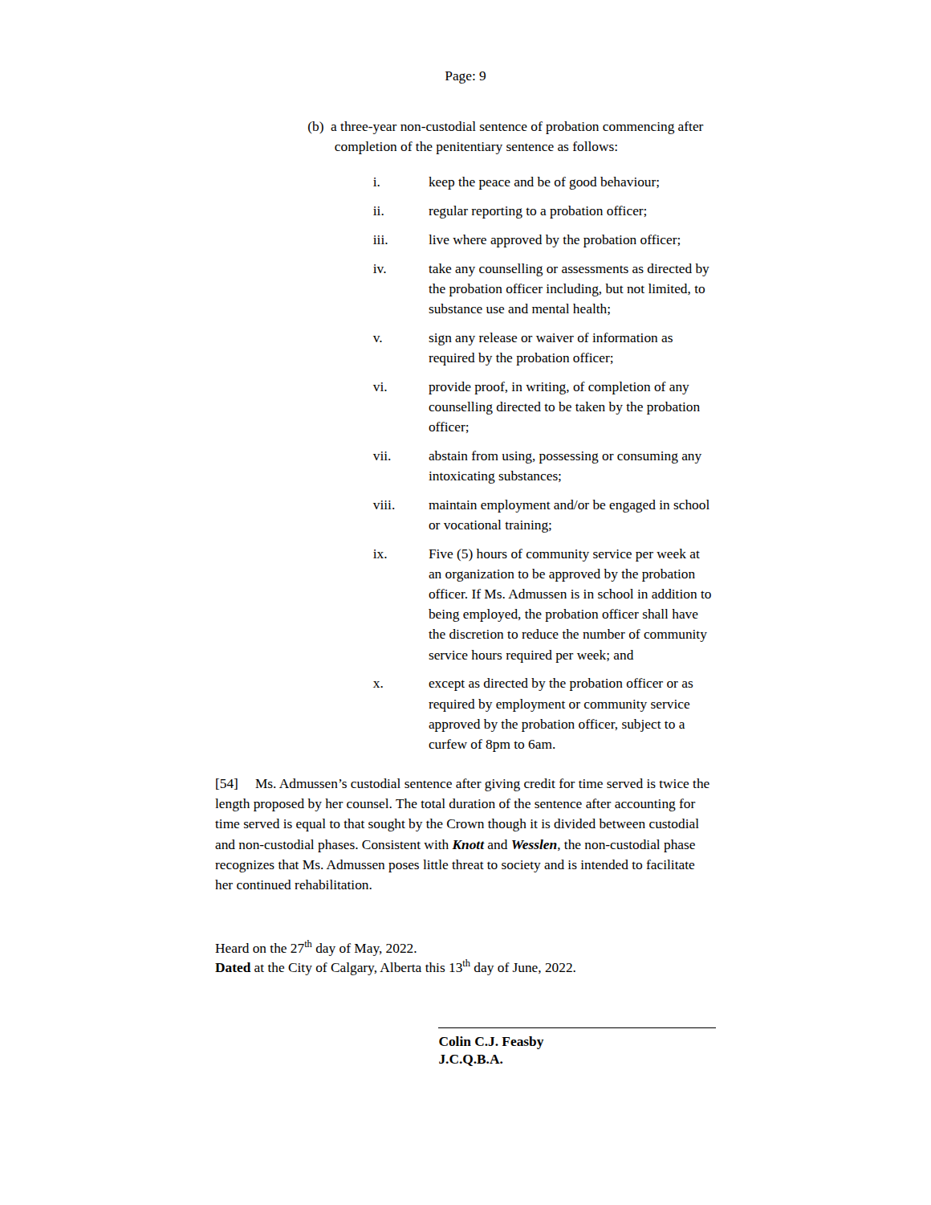Page: 9
(b) a three-year non-custodial sentence of probation commencing after completion of the penitentiary sentence as follows:
i. keep the peace and be of good behaviour;
ii. regular reporting to a probation officer;
iii. live where approved by the probation officer;
iv. take any counselling or assessments as directed by the probation officer including, but not limited, to substance use and mental health;
v. sign any release or waiver of information as required by the probation officer;
vi. provide proof, in writing, of completion of any counselling directed to be taken by the probation officer;
vii. abstain from using, possessing or consuming any intoxicating substances;
viii. maintain employment and/or be engaged in school or vocational training;
ix. Five (5) hours of community service per week at an organization to be approved by the probation officer. If Ms. Admussen is in school in addition to being employed, the probation officer shall have the discretion to reduce the number of community service hours required per week; and
x. except as directed by the probation officer or as required by employment or community service approved by the probation officer, subject to a curfew of 8pm to 6am.
[54] Ms. Admussen’s custodial sentence after giving credit for time served is twice the length proposed by her counsel. The total duration of the sentence after accounting for time served is equal to that sought by the Crown though it is divided between custodial and non-custodial phases. Consistent with Knott and Wesslen, the non-custodial phase recognizes that Ms. Admussen poses little threat to society and is intended to facilitate her continued rehabilitation.
Heard on the 27th day of May, 2022.
Dated at the City of Calgary, Alberta this 13th day of June, 2022.
Colin C.J. Feasby
J.C.Q.B.A.